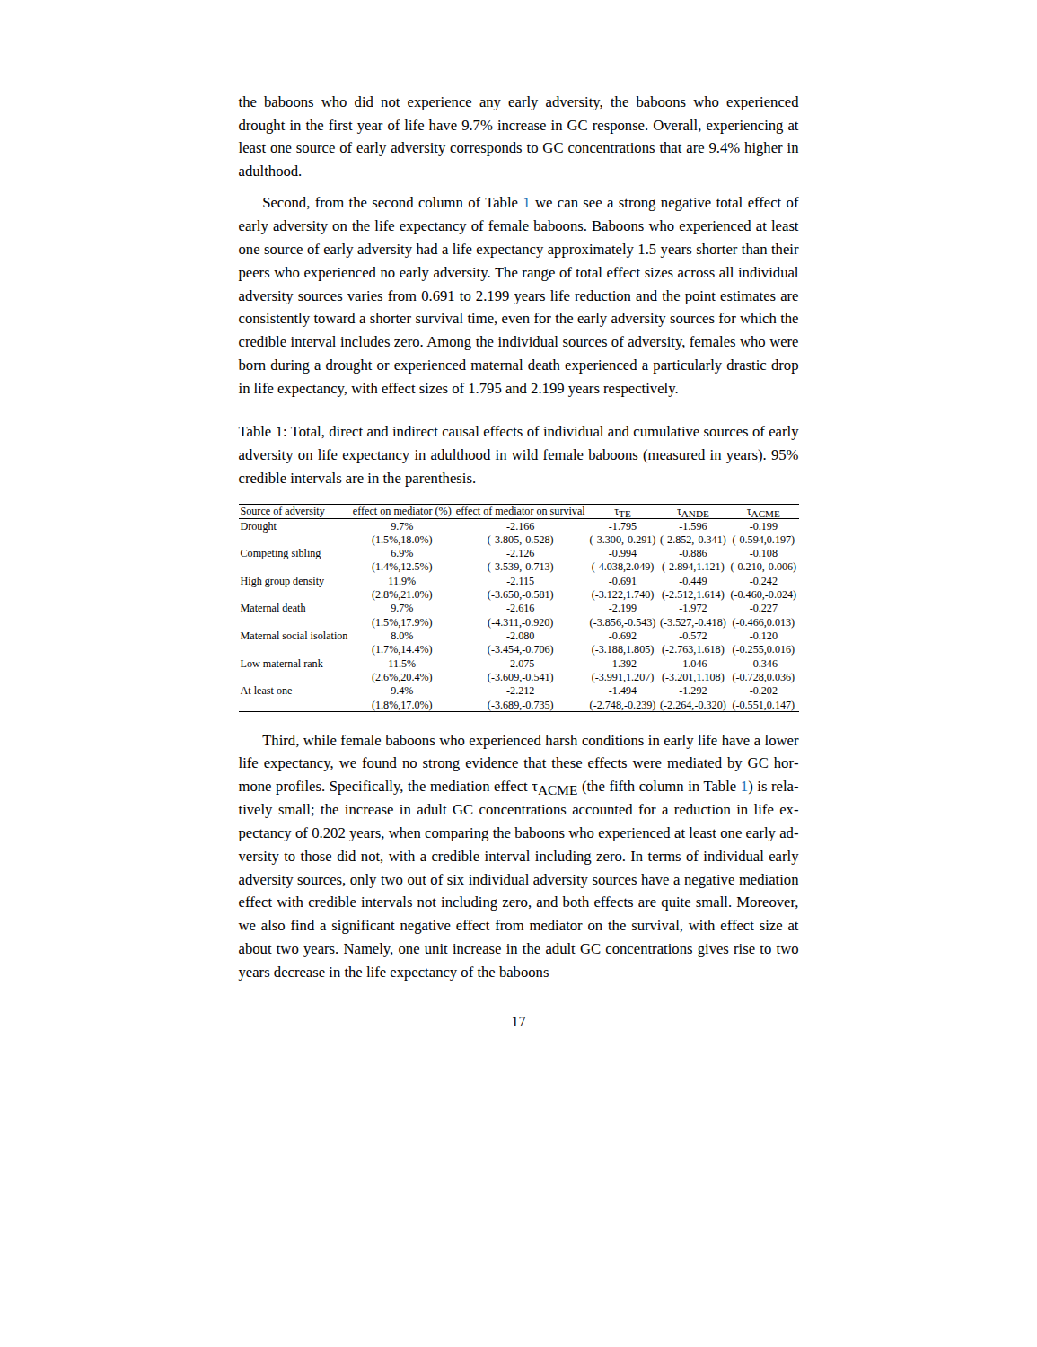the baboons who did not experience any early adversity, the baboons who experienced drought in the first year of life have 9.7% increase in GC response. Overall, experiencing at least one source of early adversity corresponds to GC concentrations that are 9.4% higher in adulthood.
Second, from the second column of Table 1 we can see a strong negative total effect of early adversity on the life expectancy of female baboons. Baboons who experienced at least one source of early adversity had a life expectancy approximately 1.5 years shorter than their peers who experienced no early adversity. The range of total effect sizes across all individual adversity sources varies from 0.691 to 2.199 years life reduction and the point estimates are consistently toward a shorter survival time, even for the early adversity sources for which the credible interval includes zero. Among the individual sources of adversity, females who were born during a drought or experienced maternal death experienced a particularly drastic drop in life expectancy, with effect sizes of 1.795 and 2.199 years respectively.
Table 1: Total, direct and indirect causal effects of individual and cumulative sources of early adversity on life expectancy in adulthood in wild female baboons (measured in years). 95% credible intervals are in the parenthesis.
| Source of adversity | effect on mediator (%) | effect of mediator on survival | τ TE | τ ANDE | τ ACME |
| --- | --- | --- | --- | --- | --- |
| Drought | 9.7% | -2.166 | -1.795 | -1.596 | -0.199 |
| | (1.5%,18.0%) | (-3.805,-0.528) | (-3.300,-0.291) | (-2.852,-0.341) | (-0.594,0.197) |
| Competing sibling | 6.9% | -2.126 | -0.994 | -0.886 | -0.108 |
| | (1.4%,12.5%) | (-3.539,-0.713) | (-4.038,2.049) | (-2.894,1.121) | (-0.210,-0.006) |
| High group density | 11.9% | -2.115 | -0.691 | -0.449 | -0.242 |
| | (2.8%,21.0%) | (-3.650,-0.581) | (-3.122,1.740) | (-2.512,1.614) | (-0.460,-0.024) |
| Maternal death | 9.7% | -2.616 | -2.199 | -1.972 | -0.227 |
| | (1.5%,17.9%) | (-4.311,-0.920) | (-3.856,-0.543) | (-3.527,-0.418) | (-0.466,0.013) |
| Maternal social isolation | 8.0% | -2.080 | -0.692 | -0.572 | -0.120 |
| | (1.7%,14.4%) | (-3.454,-0.706) | (-3.188,1.805) | (-2.763,1.618) | (-0.255,0.016) |
| Low maternal rank | 11.5% | -2.075 | -1.392 | -1.046 | -0.346 |
| | (2.6%,20.4%) | (-3.609,-0.541) | (-3.991,1.207) | (-3.201,1.108) | (-0.728,0.036) |
| At least one | 9.4% | -2.212 | -1.494 | -1.292 | -0.202 |
| | (1.8%,17.0%) | (-3.689,-0.735) | (-2.748,-0.239) | (-2.264,-0.320) | (-0.551,0.147) |
Third, while female baboons who experienced harsh conditions in early life have a lower life expectancy, we found no strong evidence that these effects were mediated by GC hormone profiles. Specifically, the mediation effect τACME (the fifth column in Table 1) is relatively small; the increase in adult GC concentrations accounted for a reduction in life expectancy of 0.202 years, when comparing the baboons who experienced at least one early adversity to those did not, with a credible interval including zero. In terms of individual early adversity sources, only two out of six individual adversity sources have a negative mediation effect with credible intervals not including zero, and both effects are quite small. Moreover, we also find a significant negative effect from mediator on the survival, with effect size at about two years. Namely, one unit increase in the adult GC concentrations gives rise to two years decrease in the life expectancy of the baboons
17